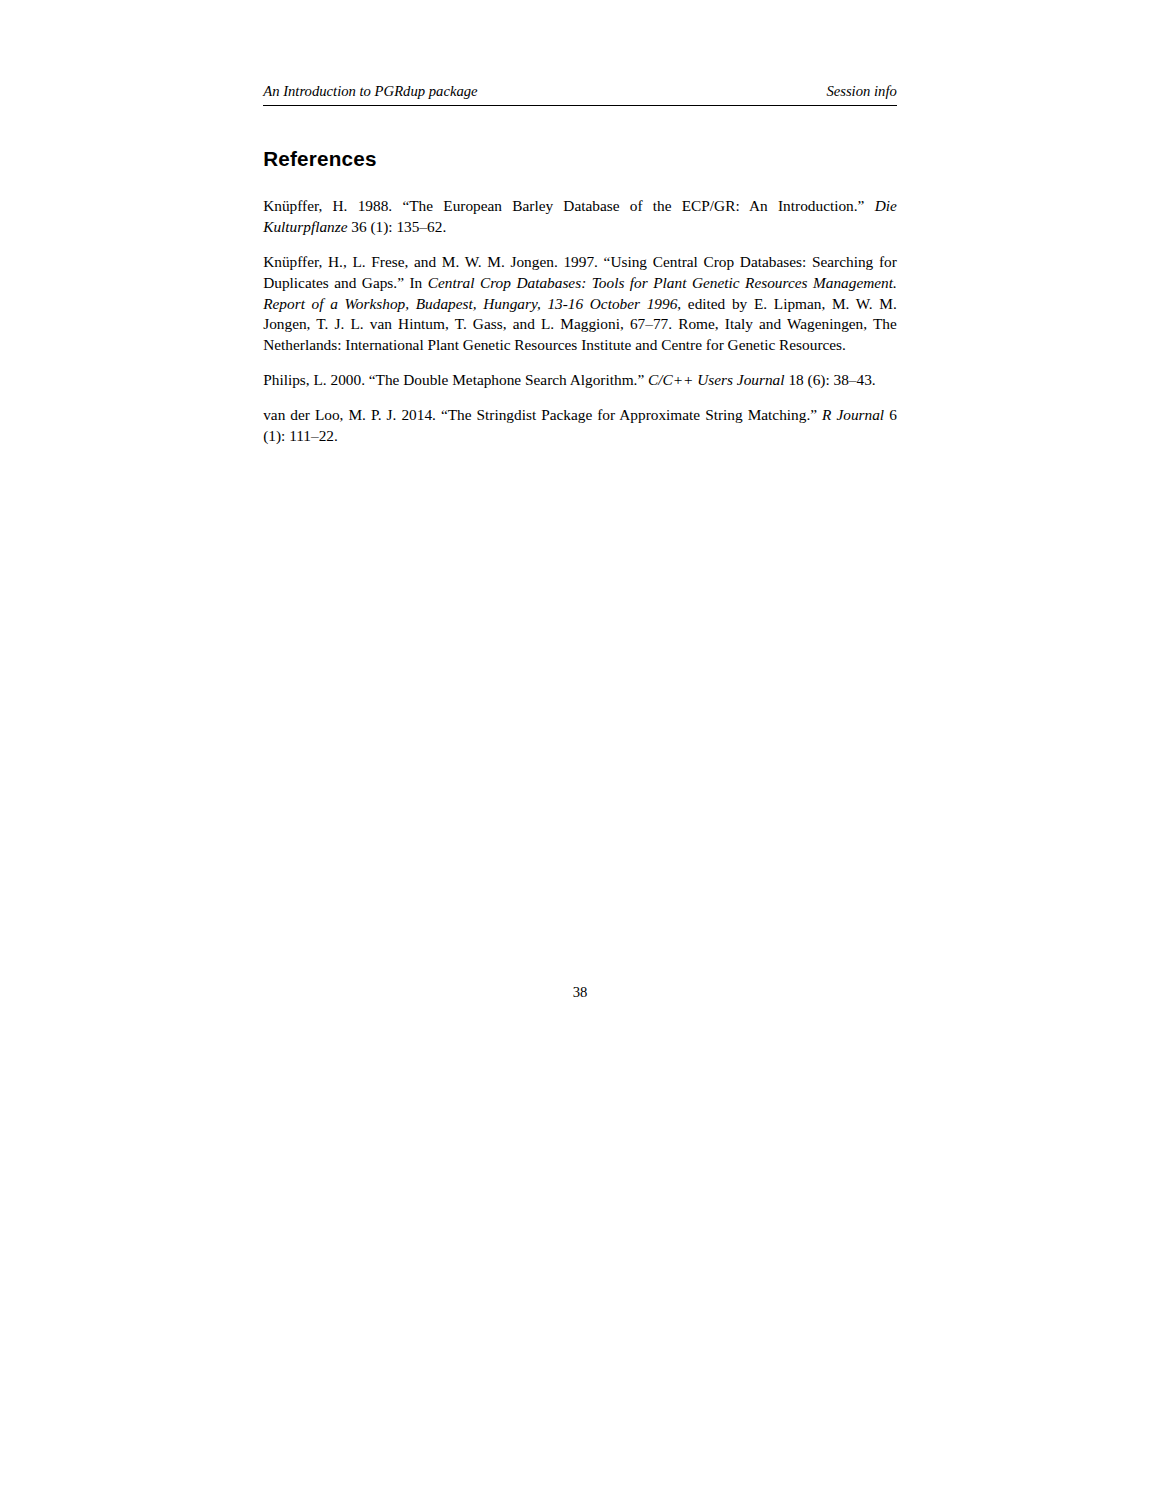An Introduction to PGRdup package Session info
References
Knüpffer, H. 1988. “The European Barley Database of the ECP/GR: An Introduction.” Die Kulturpflanze 36 (1): 135–62.
Knüpffer, H., L. Frese, and M. W. M. Jongen. 1997. “Using Central Crop Databases: Searching for Duplicates and Gaps.” In Central Crop Databases: Tools for Plant Genetic Resources Management. Report of a Workshop, Budapest, Hungary, 13-16 October 1996, edited by E. Lipman, M. W. M. Jongen, T. J. L. van Hintum, T. Gass, and L. Maggioni, 67–77. Rome, Italy and Wageningen, The Netherlands: International Plant Genetic Resources Institute and Centre for Genetic Resources.
Philips, L. 2000. “The Double Metaphone Search Algorithm.” C/C++ Users Journal 18 (6): 38–43.
van der Loo, M. P. J. 2014. “The Stringdist Package for Approximate String Matching.” R Journal 6 (1): 111–22.
38